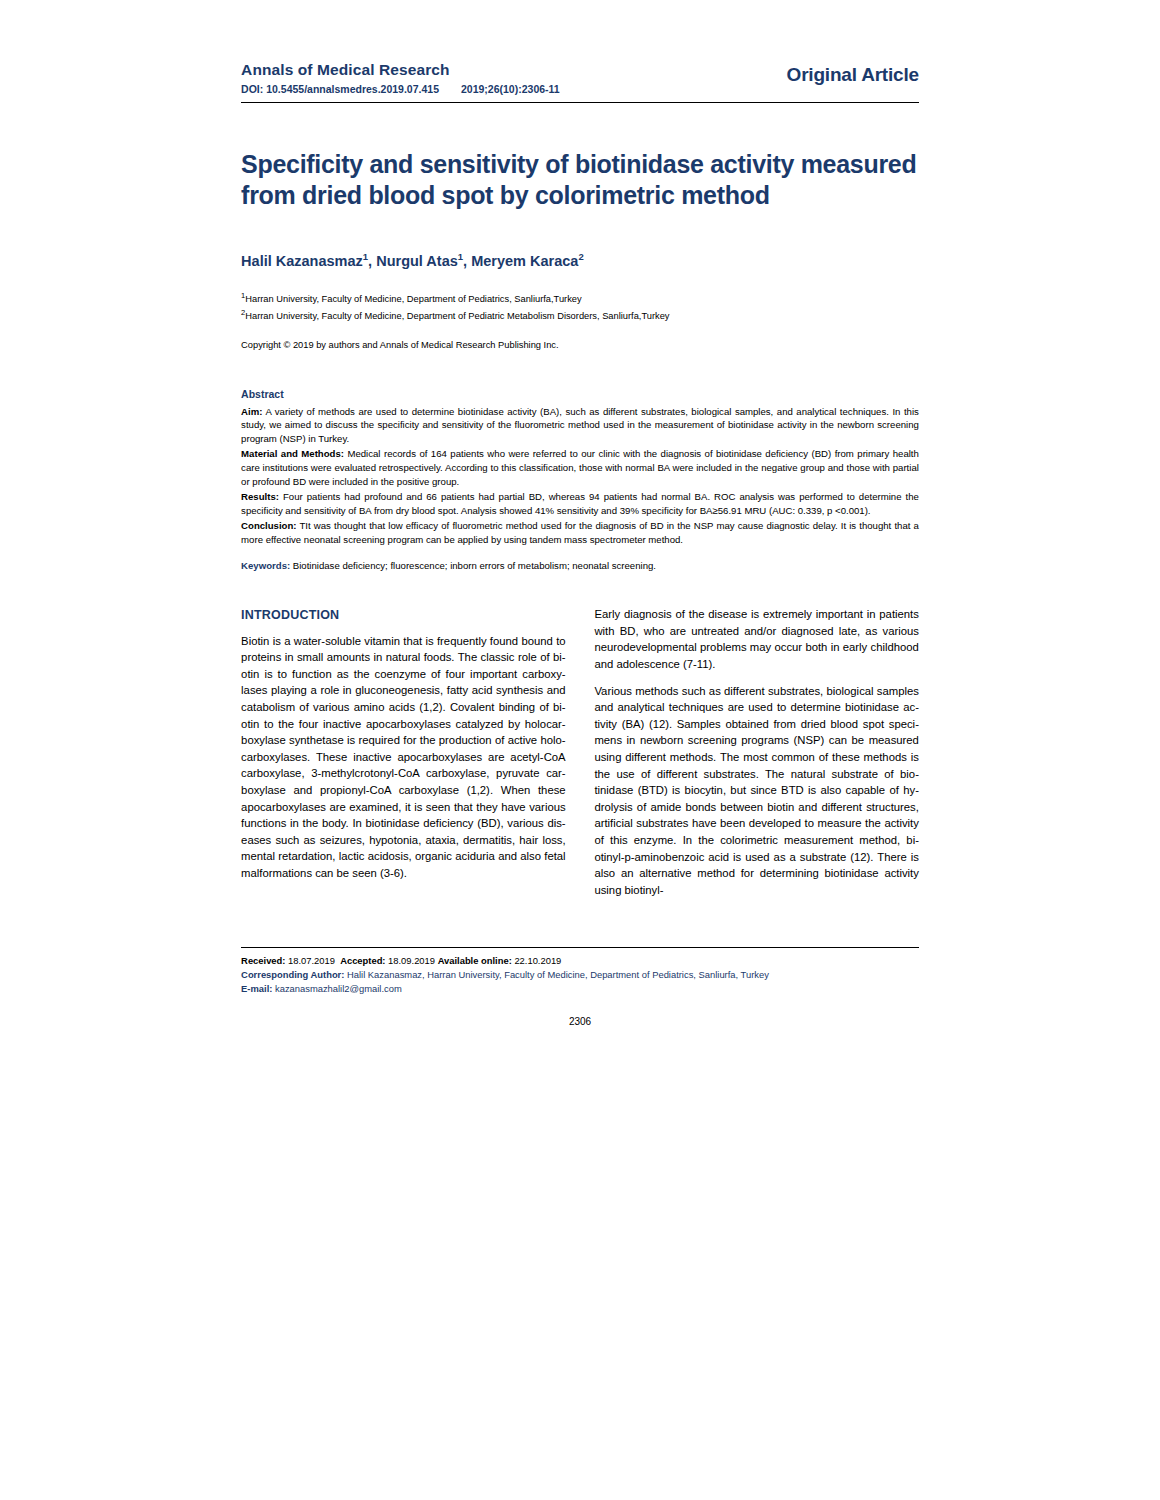Annals of Medical Research
DOI: 10.5455/annalsmedres.2019.07.4152019;26(10):2306-11
Original Article
Specificity and sensitivity of biotinidase activity measured from dried blood spot by colorimetric method
Halil Kazanasmaz1, Nurgul Atas1, Meryem Karaca2
1Harran University, Faculty of Medicine, Department of Pediatrics, Sanliurfa,Turkey
2Harran University, Faculty of Medicine, Department of Pediatric Metabolism Disorders, Sanliurfa,Turkey
Copyright © 2019 by authors and Annals of Medical Research Publishing Inc.
Abstract
Aim: A variety of methods are used to determine biotinidase activity (BA), such as different substrates, biological samples, and analytical techniques. In this study, we aimed to discuss the specificity and sensitivity of the fluorometric method used in the measurement of biotinidase activity in the newborn screening program (NSP) in Turkey.
Material and Methods: Medical records of 164 patients who were referred to our clinic with the diagnosis of biotinidase deficiency (BD) from primary health care institutions were evaluated retrospectively. According to this classification, those with normal BA were included in the negative group and those with partial or profound BD were included in the positive group.
Results: Four patients had profound and 66 patients had partial BD, whereas 94 patients had normal BA. ROC analysis was performed to determine the specificity and sensitivity of BA from dry blood spot. Analysis showed 41% sensitivity and 39% specificity for BA≥56.91 MRU (AUC: 0.339, p <0.001).
Conclusion: TIt was thought that low efficacy of fluorometric method used for the diagnosis of BD in the NSP may cause diagnostic delay. It is thought that a more effective neonatal screening program can be applied by using tandem mass spectrometer method.
Keywords: Biotinidase deficiency; fluorescence; inborn errors of metabolism; neonatal screening.
INTRODUCTION
Biotin is a water-soluble vitamin that is frequently found bound to proteins in small amounts in natural foods. The classic role of biotin is to function as the coenzyme of four important carboxylases playing a role in gluconeogenesis, fatty acid synthesis and catabolism of various amino acids (1,2). Covalent binding of biotin to the four inactive apocarboxylases catalyzed by holocarboxylase synthetase is required for the production of active holocarboxylases. These inactive apocarboxylases are acetyl-CoA carboxylase, 3-methylcrotonyl-CoA carboxylase, pyruvate carboxylase and propionyl-CoA carboxylase (1,2). When these apocarboxylases are examined, it is seen that they have various functions in the body. In biotinidase deficiency (BD), various diseases such as seizures, hypotonia, ataxia, dermatitis, hair loss, mental retardation, lactic acidosis, organic aciduria and also fetal malformations can be seen (3-6).
Early diagnosis of the disease is extremely important in patients with BD, who are untreated and/or diagnosed late, as various neurodevelopmental problems may occur both in early childhood and adolescence (7-11).
Various methods such as different substrates, biological samples and analytical techniques are used to determine biotinidase activity (BA) (12). Samples obtained from dried blood spot specimens in newborn screening programs (NSP) can be measured using different methods. The most common of these methods is the use of different substrates. The natural substrate of biotinidase (BTD) is biocytin, but since BTD is also capable of hydrolysis of amide bonds between biotin and different structures, artificial substrates have been developed to measure the activity of this enzyme. In the colorimetric measurement method, biotinyl-p-aminobenzoic acid is used as a substrate (12). There is also an alternative method for determining biotinidase activity using biotinyl-
Received: 18.07.2019 Accepted: 18.09.2019 Available online: 22.10.2019
Corresponding Author: Halil Kazanasmaz, Harran University, Faculty of Medicine, Department of Pediatrics, Sanliurfa, Turkey
E-mail: kazanasmazhalil2@gmail.com
2306